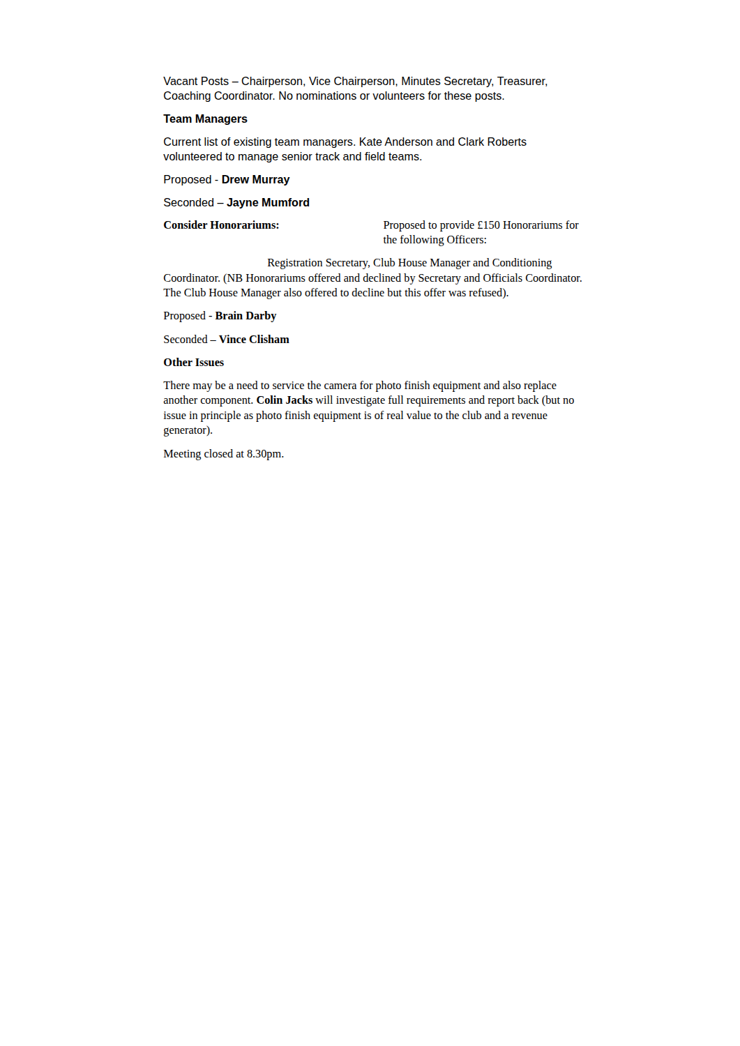Vacant Posts – Chairperson, Vice Chairperson, Minutes Secretary, Treasurer, Coaching Coordinator. No nominations or volunteers for these posts.
Team Managers
Current list of existing team managers. Kate Anderson and Clark Roberts volunteered to manage senior track and field teams.
Proposed - Drew Murray
Seconded – Jayne Mumford
Consider Honorariums: Proposed to provide £150 Honorariums for the following Officers:
Registration Secretary, Club House Manager and Conditioning
Coordinator. (NB Honorariums offered and declined by Secretary and Officials Coordinator. The Club House Manager also offered to decline but this offer was refused).
Proposed - Brain Darby
Seconded – Vince Clisham
Other Issues
There may be a need to service the camera for photo finish equipment and also replace another component. Colin Jacks will investigate full requirements and report back (but no issue in principle as photo finish equipment is of real value to the club and a revenue generator).
Meeting closed at 8.30pm.